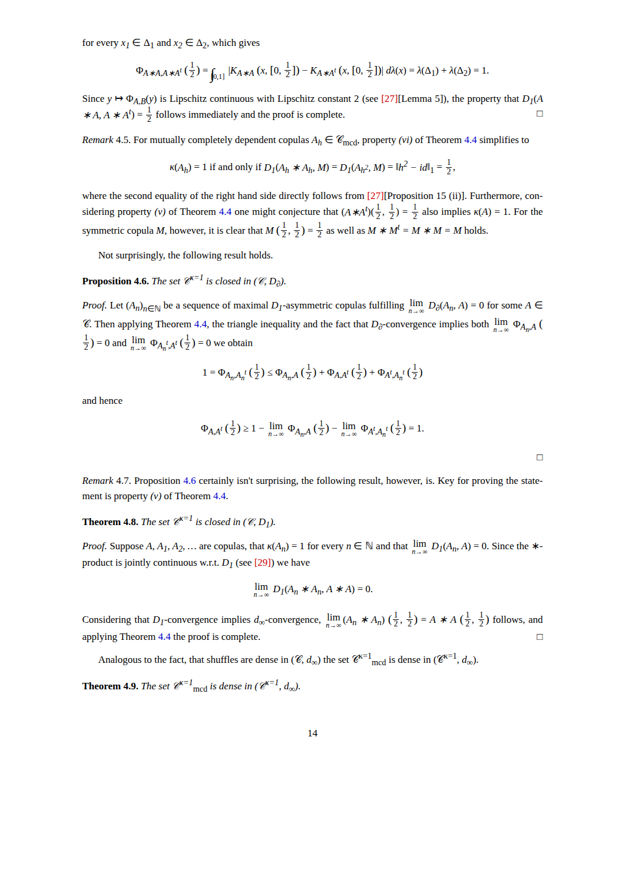for every x1 ∈ Δ1 and x2 ∈ Δ2, which gives
ΦA∗A,A∗At (12) = ∫[0,1] |KA∗A (x, [0, 12]) − KA∗At (x, [0, 12])| dλ(x) = λ(Δ1) + λ(Δ2) = 1.
Since y ↦ ΦA,B(y) is Lipschitz continuous with Lipschitz constant 2 (see [27][Lemma 5]), the property that D1(A ∗ A, A ∗ At) = 12 follows immediately and the proof is complete. □
Remark 4.5. For mutually completely dependent copulas Ah ∈ 𝒞mcd, property (vi) of Theorem 4.4 simplifies to
κ(Ah) = 1 if and only if D1(Ah ∗ Ah, M) = D1(Ah2, M) = ‖h2 − id‖1 = 12,
where the second equality of the right hand side directly follows from [27][Proposition 15 (ii)]. Furthermore, considering property (v) of Theorem 4.4 one might conjecture that (A∗At)(12, 12) = 12 also implies κ(A) = 1. For the symmetric copula M, however, it is clear that M (12, 12) = 12 as well as M ∗ Mt = M ∗ M = M holds.
Not surprisingly, the following result holds.
Proposition 4.6. The set 𝒞κ=1 is closed in (𝒞, D∂).
Proof. Let (An)n∈ℕ be a sequence of maximal D1-asymmetric copulas fulfilling lim n→∞ D∂(An, A) = 0 for some A ∈ 𝒞. Then applying Theorem 4.4, the triangle inequality and the fact that D∂-convergence implies both lim n→∞ ΦAn,A (12) = 0 and lim n→∞ ΦAnt,At (12) = 0 we obtain
1 = ΦAn,Ant (12) ≤ ΦAn,A (12) + ΦA,At (12) + ΦAt,Ant (12)
and hence
ΦA,At (12) ≥ 1 − lim n→∞ ΦAn,A (12) − lim n→∞ ΦAt,Ant (12) = 1.
□
Remark 4.7. Proposition 4.6 certainly isn't surprising, the following result, however, is. Key for proving the statement is property (v) of Theorem 4.4.
Theorem 4.8. The set 𝒞κ=1 is closed in (𝒞, D1).
Proof. Suppose A, A1, A2, … are copulas, that κ(An) = 1 for every n ∈ ℕ and that lim n→∞ D1(An, A) = 0. Since the ∗-product is jointly continuous w.r.t. D1 (see [29]) we have
lim n→∞ D1(An ∗ An, A ∗ A) = 0.
Considering that D1-convergence implies d∞-convergence, lim n→∞(An ∗ An) (12, 12) = A ∗ A (12, 12) follows, and applying Theorem 4.4 the proof is complete. □
Analogous to the fact, that shuffles are dense in (𝒞, d∞) the set 𝒞κ=1mcd is dense in (𝒞κ=1, d∞).
Theorem 4.9. The set 𝒞κ=1mcd is dense in (𝒞κ=1, d∞).
14